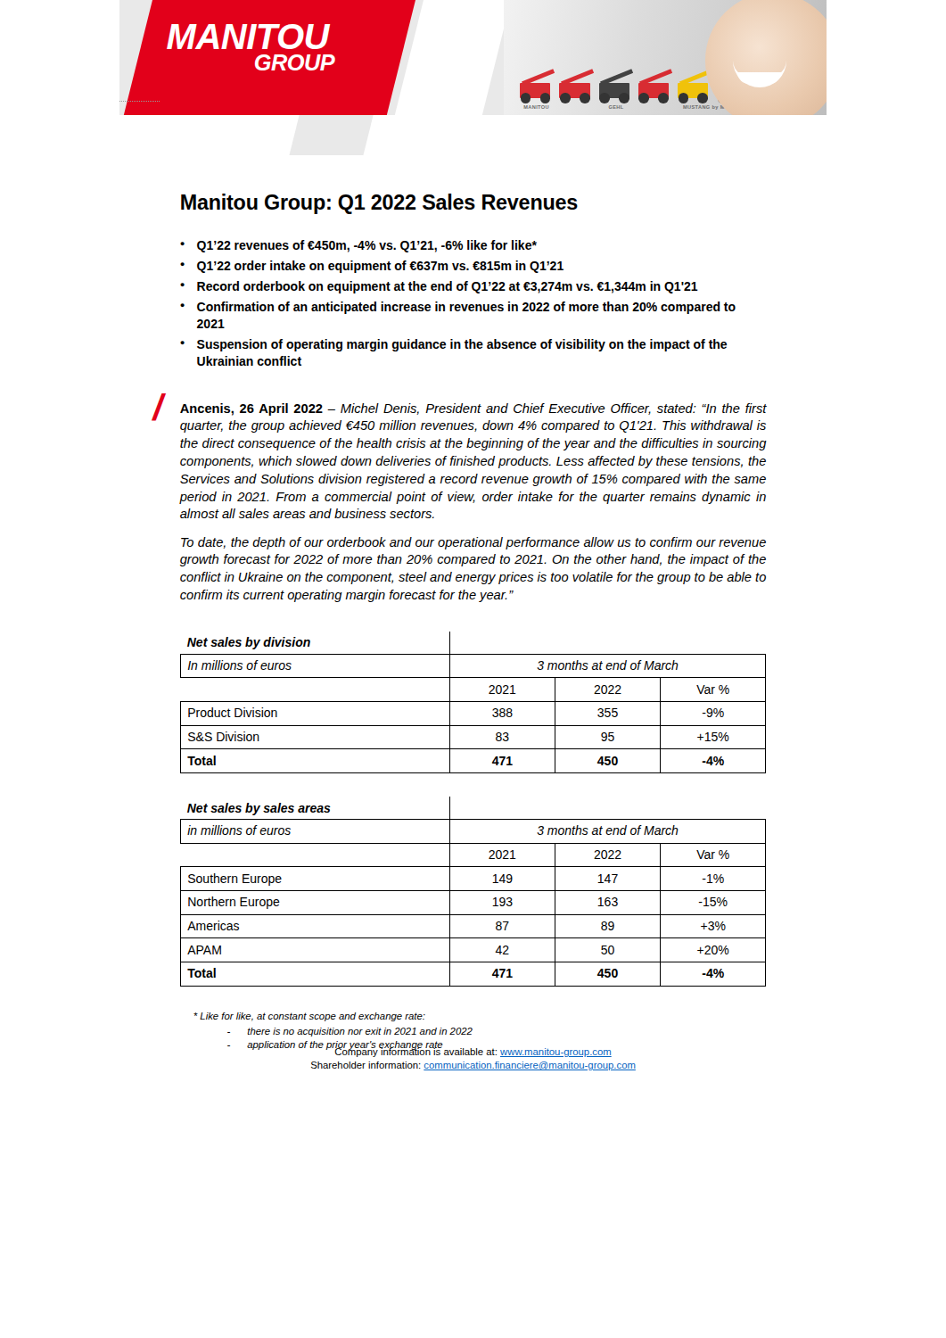MANITOU
GROUP
MANITOU GEHL MUSTANG by MANITOU
Manitou Group: Q1 2022 Sales Revenues
Q1’22 revenues of €450m, -4% vs. Q1’21, -6% like for like*
Q1’22 order intake on equipment of €637m vs. €815m in Q1’21
Record orderbook on equipment at the end of Q1’22 at €3,274m vs. €1,344m in Q1'21
Confirmation of an anticipated increase in revenues in 2022 of more than 20% compared to 2021
Suspension of operating margin guidance in the absence of visibility on the impact of the Ukrainian conflict
/
Ancenis, 26 April 2022 – Michel Denis, President and Chief Executive Officer, stated: “In the first quarter, the group achieved €450 million revenues, down 4% compared to Q1'21. This withdrawal is the direct consequence of the health crisis at the beginning of the year and the difficulties in sourcing components, which slowed down deliveries of finished products. Less affected by these tensions, the Services and Solutions division registered a record revenue growth of 15% compared with the same period in 2021. From a commercial point of view, order intake for the quarter remains dynamic in almost all sales areas and business sectors.
To date, the depth of our orderbook and our operational performance allow us to confirm our revenue growth forecast for 2022 of more than 20% compared to 2021. On the other hand, the impact of the conflict in Ukraine on the component, steel and energy prices is too volatile for the group to be able to confirm its current operating margin forecast for the year.”
| Net sales by division | | | |
| In millions of euros | 3 months at end of March |
| | 2021 | 2022 | Var % |
| Product Division | 388 | 355 | -9% |
| S&S Division | 83 | 95 | +15% |
| Total | 471 | 450 | -4% |
| Net sales by sales areas | | | |
| in millions of euros | 3 months at end of March |
| | 2021 | 2022 | Var % |
| Southern Europe | 149 | 147 | -1% |
| Northern Europe | 193 | 163 | -15% |
| Americas | 87 | 89 | +3% |
| APAM | 42 | 50 | +20% |
| Total | 471 | 450 | -4% |
* Like for like, at constant scope and exchange rate:
there is no acquisition nor exit in 2021 and in 2022
application of the prior year's exchange rate
Company information is available at: www.manitou-group.com
Shareholder information: communication.financiere@manitou-group.com